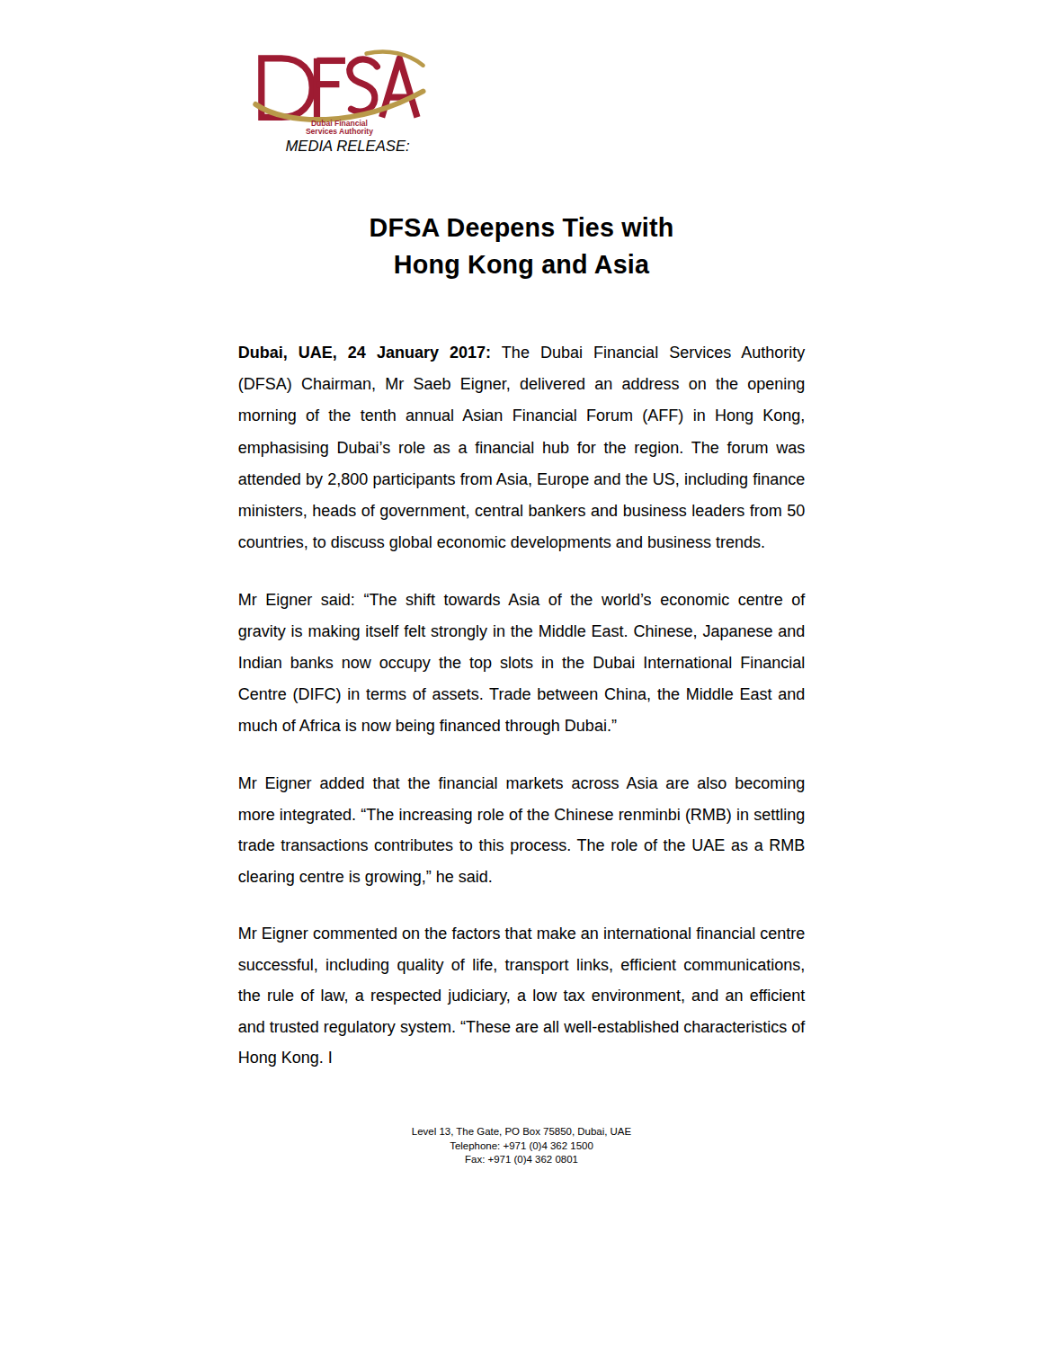Dubai Financial Services Authority
MEDIA RELEASE:
DFSA Deepens Ties with
Hong Kong and Asia
Dubai, UAE, 24 January 2017: The Dubai Financial Services Authority (DFSA) Chairman, Mr Saeb Eigner, delivered an address on the opening morning of the tenth annual Asian Financial Forum (AFF) in Hong Kong, emphasising Dubai’s role as a financial hub for the region. The forum was attended by 2,800 participants from Asia, Europe and the US, including finance ministers, heads of government, central bankers and business leaders from 50 countries, to discuss global economic developments and business trends.
Mr Eigner said: “The shift towards Asia of the world’s economic centre of gravity is making itself felt strongly in the Middle East. Chinese, Japanese and Indian banks now occupy the top slots in the Dubai International Financial Centre (DIFC) in terms of assets. Trade between China, the Middle East and much of Africa is now being financed through Dubai.”
Mr Eigner added that the financial markets across Asia are also becoming more integrated. “The increasing role of the Chinese renminbi (RMB) in settling trade transactions contributes to this process. The role of the UAE as a RMB clearing centre is growing,” he said.
Mr Eigner commented on the factors that make an international financial centre successful, including quality of life, transport links, efficient communications, the rule of law, a respected judiciary, a low tax environment, and an efficient and trusted regulatory system. “These are all well-established characteristics of Hong Kong. I
Level 13, The Gate, PO Box 75850, Dubai, UAE
Telephone: +971 (0)4 362 1500
Fax: +971 (0)4 362 0801